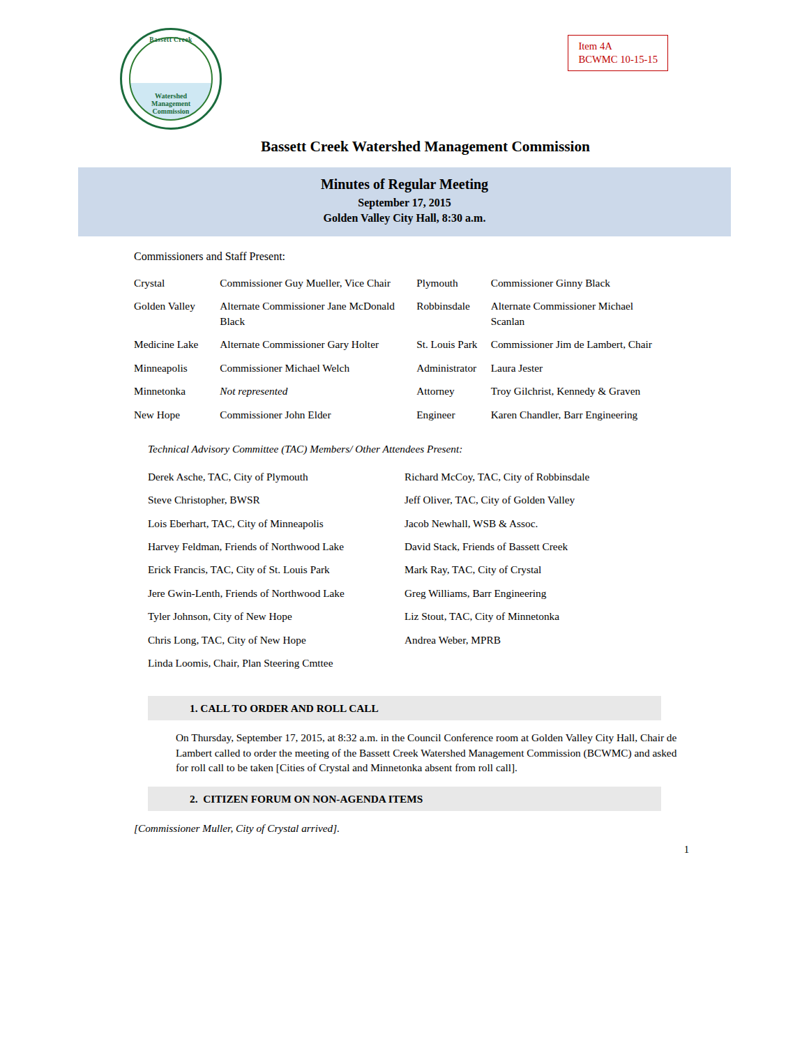Bassett Creek
Watershed
Management
Commission
Item 4A
BCWMC 10-15-15
Bassett Creek Watershed Management Commission
Minutes of Regular Meeting
September 17, 2015
Golden Valley City Hall, 8:30 a.m.
Commissioners and Staff Present:
| Crystal | Commissioner Guy Mueller, Vice Chair | Plymouth | Commissioner Ginny Black |
| Golden Valley | Alternate Commissioner Jane McDonald Black | Robbinsdale | Alternate Commissioner Michael Scanlan |
| Medicine Lake | Alternate Commissioner Gary Holter | St. Louis Park | Commissioner Jim de Lambert, Chair |
| Minneapolis | Commissioner Michael Welch | Administrator | Laura Jester |
| Minnetonka | Not represented | Attorney | Troy Gilchrist, Kennedy & Graven |
| New Hope | Commissioner John Elder | Engineer | Karen Chandler, Barr Engineering |
Technical Advisory Committee (TAC) Members/ Other Attendees Present:
| Derek Asche, TAC, City of Plymouth | Richard McCoy, TAC, City of Robbinsdale |
| Steve Christopher, BWSR | Jeff Oliver, TAC, City of Golden Valley |
| Lois Eberhart, TAC, City of Minneapolis | Jacob Newhall, WSB & Assoc. |
| Harvey Feldman, Friends of Northwood Lake | David Stack, Friends of Bassett Creek |
| Erick Francis, TAC, City of St. Louis Park | Mark Ray, TAC, City of Crystal |
| Jere Gwin-Lenth, Friends of Northwood Lake | Greg Williams, Barr Engineering |
| Tyler Johnson, City of New Hope | Liz Stout, TAC, City of Minnetonka |
| Chris Long, TAC, City of New Hope | Andrea Weber, MPRB |
| Linda Loomis, Chair, Plan Steering Cmttee | |
1. CALL TO ORDER AND ROLL CALL
On Thursday, September 17, 2015, at 8:32 a.m. in the Council Conference room at Golden Valley City Hall, Chair de Lambert called to order the meeting of the Bassett Creek Watershed Management Commission (BCWMC) and asked for roll call to be taken [Cities of Crystal and Minnetonka absent from roll call].
2. CITIZEN FORUM ON NON-AGENDA ITEMS
[Commissioner Muller, City of Crystal arrived].
1